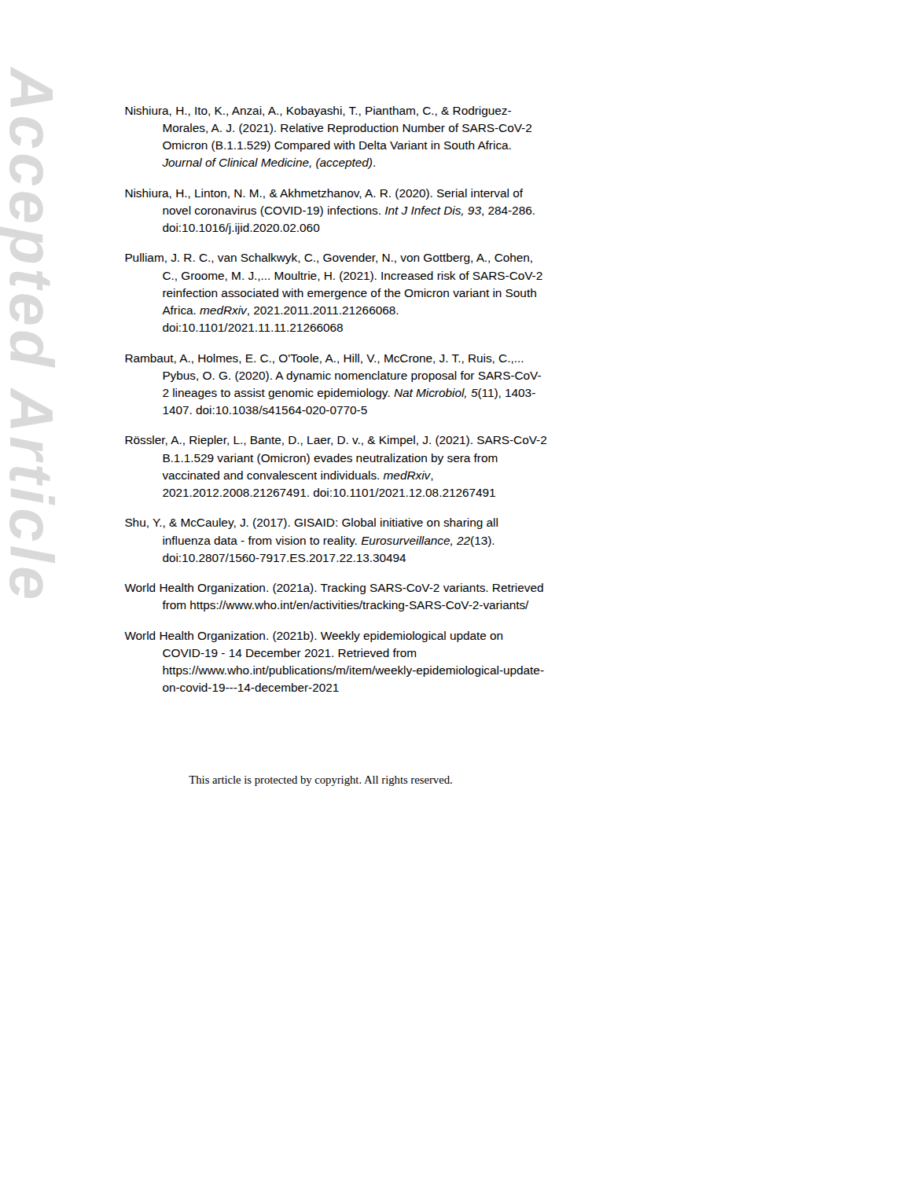Accepted Article
Nishiura, H., Ito, K., Anzai, A., Kobayashi, T., Piantham, C., & Rodriguez-Morales, A. J. (2021). Relative Reproduction Number of SARS-CoV-2 Omicron (B.1.1.529) Compared with Delta Variant in South Africa. Journal of Clinical Medicine, (accepted).
Nishiura, H., Linton, N. M., & Akhmetzhanov, A. R. (2020). Serial interval of novel coronavirus (COVID-19) infections. Int J Infect Dis, 93, 284-286. doi:10.1016/j.ijid.2020.02.060
Pulliam, J. R. C., van Schalkwyk, C., Govender, N., von Gottberg, A., Cohen, C., Groome, M. J.,... Moultrie, H. (2021). Increased risk of SARS-CoV-2 reinfection associated with emergence of the Omicron variant in South Africa. medRxiv, 2021.2011.2011.21266068. doi:10.1101/2021.11.11.21266068
Rambaut, A., Holmes, E. C., O'Toole, A., Hill, V., McCrone, J. T., Ruis, C.,... Pybus, O. G. (2020). A dynamic nomenclature proposal for SARS-CoV-2 lineages to assist genomic epidemiology. Nat Microbiol, 5(11), 1403-1407. doi:10.1038/s41564-020-0770-5
Rössler, A., Riepler, L., Bante, D., Laer, D. v., & Kimpel, J. (2021). SARS-CoV-2 B.1.1.529 variant (Omicron) evades neutralization by sera from vaccinated and convalescent individuals. medRxiv, 2021.2012.2008.21267491. doi:10.1101/2021.12.08.21267491
Shu, Y., & McCauley, J. (2017). GISAID: Global initiative on sharing all influenza data - from vision to reality. Eurosurveillance, 22(13). doi:10.2807/1560-7917.ES.2017.22.13.30494
World Health Organization. (2021a). Tracking SARS-CoV-2 variants. Retrieved from https://www.who.int/en/activities/tracking-SARS-CoV-2-variants/
World Health Organization. (2021b). Weekly epidemiological update on COVID-19 - 14 December 2021. Retrieved from https://www.who.int/publications/m/item/weekly-epidemiological-update-on-covid-19---14-december-2021
This article is protected by copyright. All rights reserved.